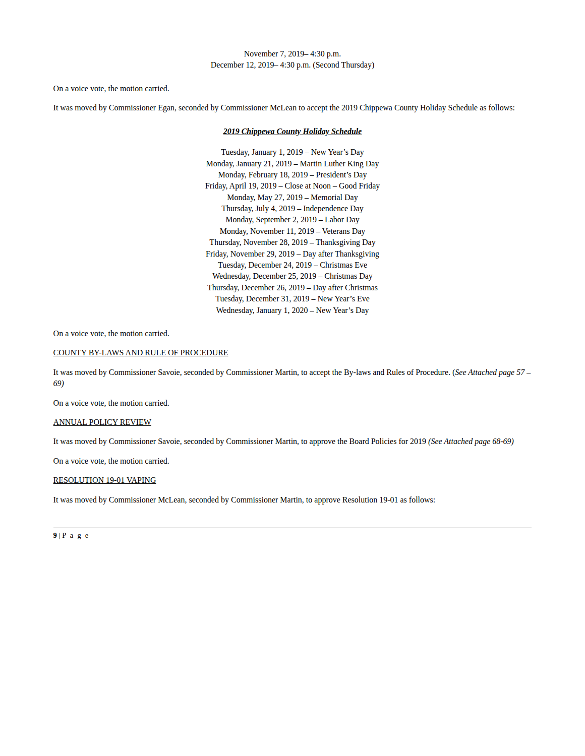November 7, 2019– 4:30 p.m.
December 12, 2019– 4:30 p.m. (Second Thursday)
On a voice vote, the motion carried.
It was moved by Commissioner Egan, seconded by Commissioner McLean to accept the 2019 Chippewa County Holiday Schedule as follows:
2019 Chippewa County Holiday Schedule
Tuesday, January 1, 2019 – New Year’s Day
Monday, January 21, 2019 – Martin Luther King Day
Monday, February 18, 2019 – President’s Day
Friday, April 19, 2019 – Close at Noon – Good Friday
Monday, May 27, 2019 – Memorial Day
Thursday, July 4, 2019 – Independence Day
Monday, September 2, 2019 – Labor Day
Monday, November 11, 2019 – Veterans Day
Thursday, November 28, 2019 – Thanksgiving Day
Friday, November 29, 2019 – Day after Thanksgiving
Tuesday, December 24, 2019 – Christmas Eve
Wednesday, December 25, 2019 – Christmas Day
Thursday, December 26, 2019 – Day after Christmas
Tuesday, December 31, 2019 – New Year’s Eve
Wednesday, January 1, 2020 – New Year’s Day
On a voice vote, the motion carried.
COUNTY BY-LAWS AND RULE OF PROCEDURE
It was moved by Commissioner Savoie, seconded by Commissioner Martin, to accept the By-laws and Rules of Procedure. (See Attached page 57 – 69)
On a voice vote, the motion carried.
ANNUAL POLICY REVIEW
It was moved by Commissioner Savoie, seconded by Commissioner Martin, to approve the Board Policies for 2019 (See Attached page 68-69)
On a voice vote, the motion carried.
RESOLUTION 19-01 VAPING
It was moved by Commissioner McLean, seconded by Commissioner Martin, to approve Resolution 19-01 as follows:
9 | P a g e